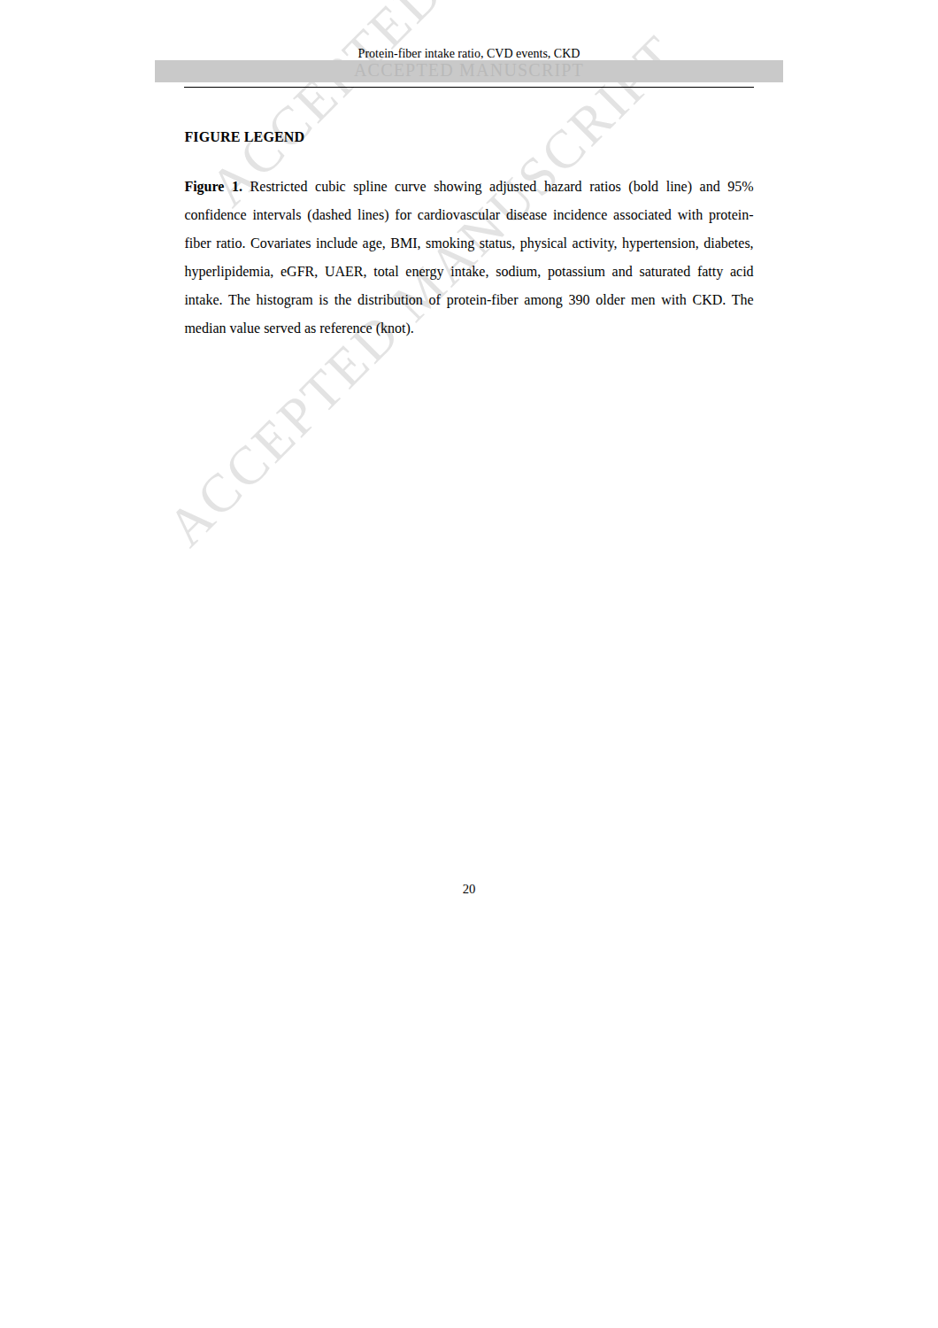ACCEPTED MANUSCRIPT ACCEPTED MANUSCRIPT
Protein-fiber intake ratio, CVD events, CKD
ACCEPTED MANUSCRIPT
FIGURE LEGEND
Figure 1. Restricted cubic spline curve showing adjusted hazard ratios (bold line) and 95% confidence intervals (dashed lines) for cardiovascular disease incidence associated with protein-fiber ratio. Covariates include age, BMI, smoking status, physical activity, hypertension, diabetes, hyperlipidemia, eGFR, UAER, total energy intake, sodium, potassium and saturated fatty acid intake. The histogram is the distribution of protein-fiber among 390 older men with CKD. The median value served as reference (knot).
20